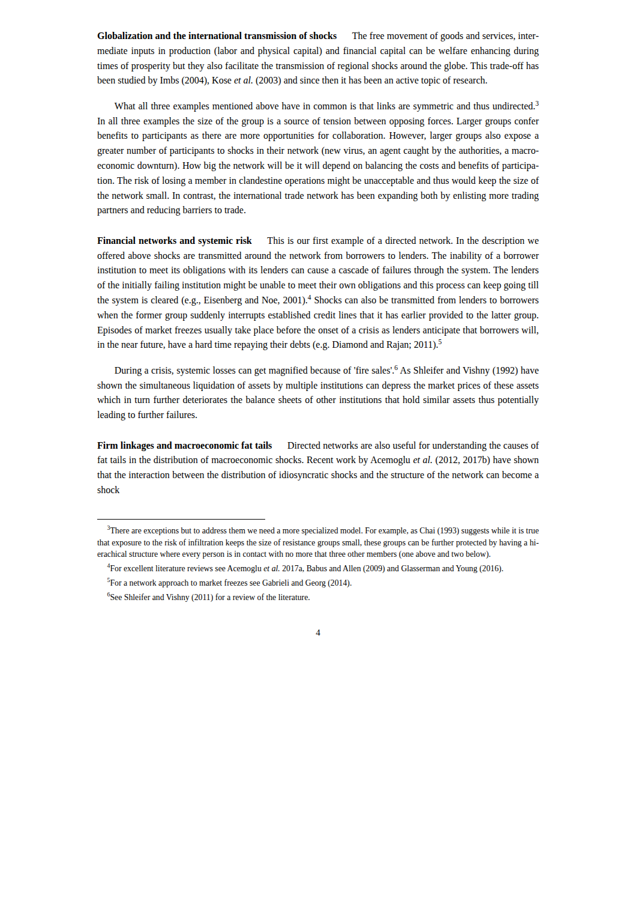Globalization and the international transmission of shocks The free movement of goods and services, intermediate inputs in production (labor and physical capital) and financial capital can be welfare enhancing during times of prosperity but they also facilitate the transmission of regional shocks around the globe. This trade-off has been studied by Imbs (2004), Kose et al. (2003) and since then it has been an active topic of research.
What all three examples mentioned above have in common is that links are symmetric and thus undirected.3 In all three examples the size of the group is a source of tension between opposing forces. Larger groups confer benefits to participants as there are more opportunities for collaboration. However, larger groups also expose a greater number of participants to shocks in their network (new virus, an agent caught by the authorities, a macroeconomic downturn). How big the network will be it will depend on balancing the costs and benefits of participation. The risk of losing a member in clandestine operations might be unacceptable and thus would keep the size of the network small. In contrast, the international trade network has been expanding both by enlisting more trading partners and reducing barriers to trade.
Financial networks and systemic risk This is our first example of a directed network. In the description we offered above shocks are transmitted around the network from borrowers to lenders. The inability of a borrower institution to meet its obligations with its lenders can cause a cascade of failures through the system. The lenders of the initially failing institution might be unable to meet their own obligations and this process can keep going till the system is cleared (e.g., Eisenberg and Noe, 2001).4 Shocks can also be transmitted from lenders to borrowers when the former group suddenly interrupts established credit lines that it has earlier provided to the latter group. Episodes of market freezes usually take place before the onset of a crisis as lenders anticipate that borrowers will, in the near future, have a hard time repaying their debts (e.g. Diamond and Rajan; 2011).5
During a crisis, systemic losses can get magnified because of 'fire sales'.6 As Shleifer and Vishny (1992) have shown the simultaneous liquidation of assets by multiple institutions can depress the market prices of these assets which in turn further deteriorates the balance sheets of other institutions that hold similar assets thus potentially leading to further failures.
Firm linkages and macroeconomic fat tails Directed networks are also useful for understanding the causes of fat tails in the distribution of macroeconomic shocks. Recent work by Acemoglu et al. (2012, 2017b) have shown that the interaction between the distribution of idiosyncratic shocks and the structure of the network can become a shock
3There are exceptions but to address them we need a more specialized model. For example, as Chai (1993) suggests while it is true that exposure to the risk of infiltration keeps the size of resistance groups small, these groups can be further protected by having a hierachical structure where every person is in contact with no more that three other members (one above and two below).
4For excellent literature reviews see Acemoglu et al. 2017a, Babus and Allen (2009) and Glasserman and Young (2016).
5For a network approach to market freezes see Gabrieli and Georg (2014).
6See Shleifer and Vishny (2011) for a review of the literature.
4